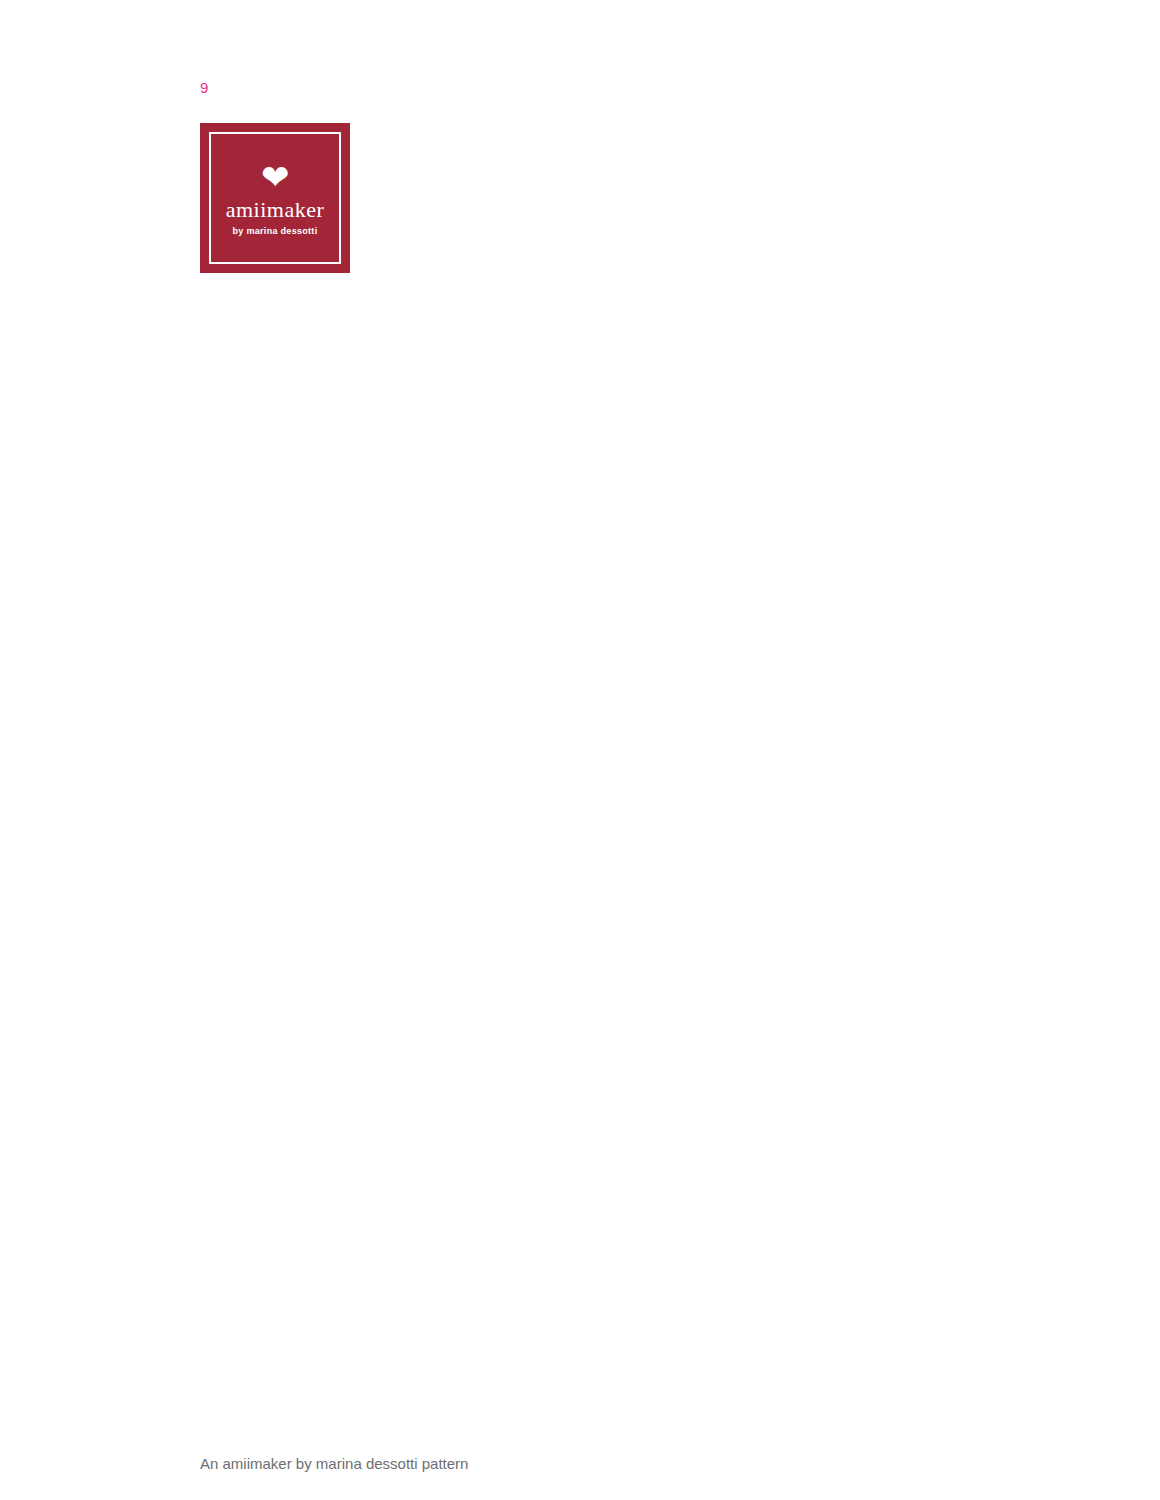9
❤
amiimaker
by marina dessotti
An amiimaker by marina dessotti pattern